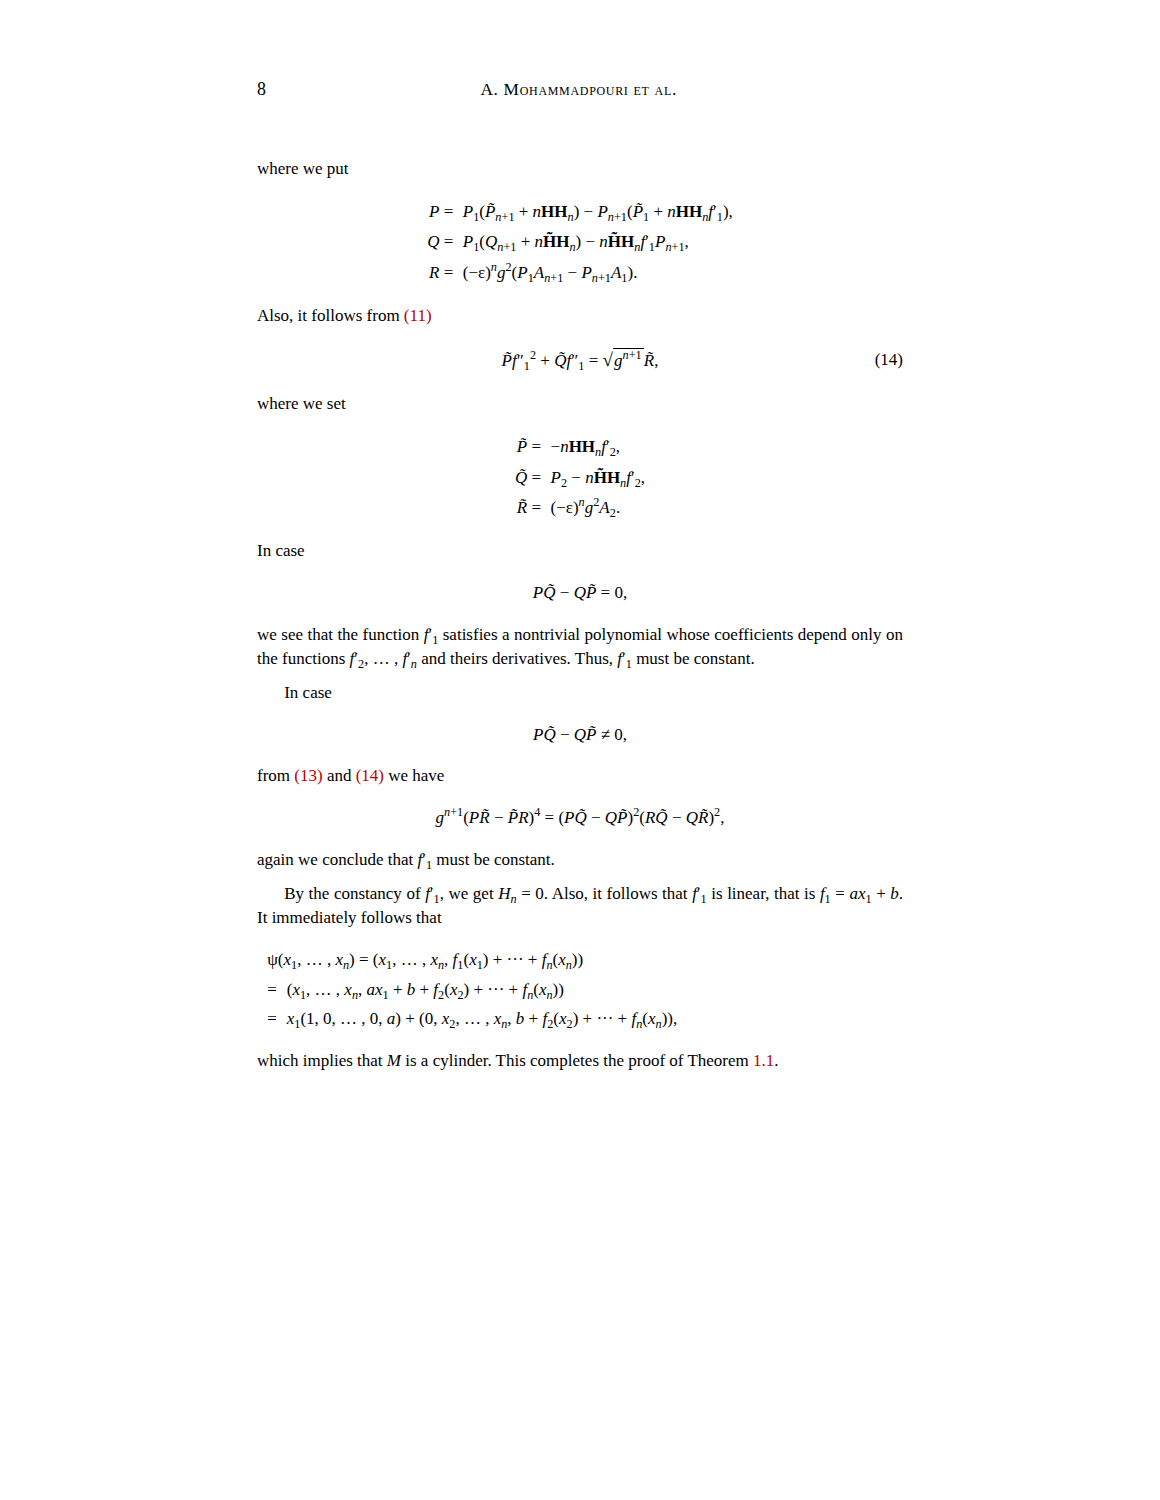8 A. Mohammadpouri et al.
where we put
P = P1(P̃n+1 + nHHn) − Pn+1(P̃1 + nHHnf′1),
Q = P1(Qn+1 + nH̃Hn) − nH̃Hnf′1Pn+1,
R = (−ε)ng2(P1An+1 − Pn+1A1).
Also, it follows from (11)
P̃f″12 + Q̃f″1 = gn+1 R̃, (14)
where we set
P̃ = −nHHnf′2,
Q̃ = P2 − nH̃Hnf′2,
R̃ = (−ε)ng2A2.
In case
PQ̃ − QP̃ = 0,
we see that the function f′1 satisfies a nontrivial polynomial whose coefficients depend only on the functions f′2, … , f′n and theirs derivatives. Thus, f′1 must be constant.
In case
PQ̃ − QP̃ ≠ 0,
from (13) and (14) we have
gn+1(PR̃ − P̃R)4 = (PQ̃ − QP̃)2(RQ̃ − QR̃)2,
again we conclude that f′1 must be constant.
By the constancy of f′1, we get Hn = 0. Also, it follows that f′1 is linear, that is f1 = ax1 + b. It immediately follows that
ψ(x1, … , xn) = (x1, … , xn, f1(x1) + ··· + fn(xn))
= (x1, … , xn, ax1 + b + f2(x2) + ··· + fn(xn))
= x1(1, 0, … , 0, a) + (0, x2, … , xn, b + f2(x2) + ··· + fn(xn)),
which implies that M is a cylinder. This completes the proof of Theorem 1.1.